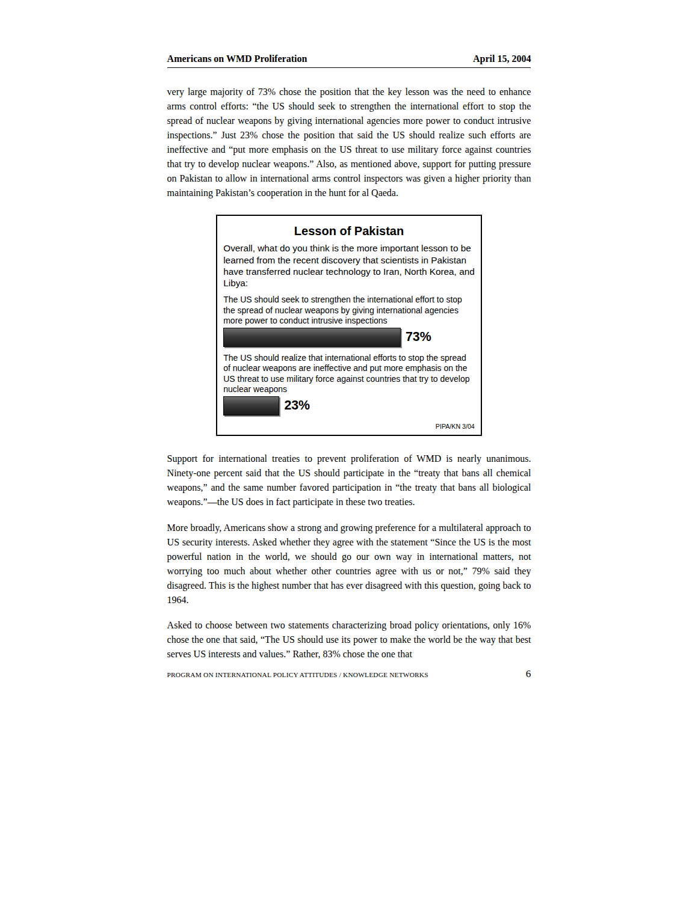Americans on WMD Proliferation April 15, 2004
very large majority of 73% chose the position that the key lesson was the need to enhance arms control efforts: “the US should seek to strengthen the international effort to stop the spread of nuclear weapons by giving international agencies more power to conduct intrusive inspections.” Just 23% chose the position that said the US should realize such efforts are ineffective and “put more emphasis on the US threat to use military force against countries that try to develop nuclear weapons.” Also, as mentioned above, support for putting pressure on Pakistan to allow in international arms control inspectors was given a higher priority than maintaining Pakistan’s cooperation in the hunt for al Qaeda.
Lesson of Pakistan
Overall, what do you think is the more important lesson to be learned from the recent discovery that scientists in Pakistan have transferred nuclear technology to Iran, North Korea, and Libya:
The US should seek to strengthen the international effort to stop the spread of nuclear weapons by giving international agencies more power to conduct intrusive inspections
73%
The US should realize that international efforts to stop the spread of nuclear weapons are ineffective and put more emphasis on the US threat to use military force against countries that try to develop nuclear weapons
23%
PIPA/KN 3/04
Support for international treaties to prevent proliferation of WMD is nearly unanimous. Ninety-one percent said that the US should participate in the “treaty that bans all chemical weapons,” and the same number favored participation in “the treaty that bans all biological weapons.”—the US does in fact participate in these two treaties.
More broadly, Americans show a strong and growing preference for a multilateral approach to US security interests. Asked whether they agree with the statement “Since the US is the most powerful nation in the world, we should go our own way in international matters, not worrying too much about whether other countries agree with us or not,” 79% said they disagreed. This is the highest number that has ever disagreed with this question, going back to 1964.
Asked to choose between two statements characterizing broad policy orientations, only 16% chose the one that said, “The US should use its power to make the world be the way that best serves US interests and values.” Rather, 83% chose the one that
PROGRAM ON INTERNATIONAL POLICY ATTITUDES / KNOWLEDGE NETWORKS 6